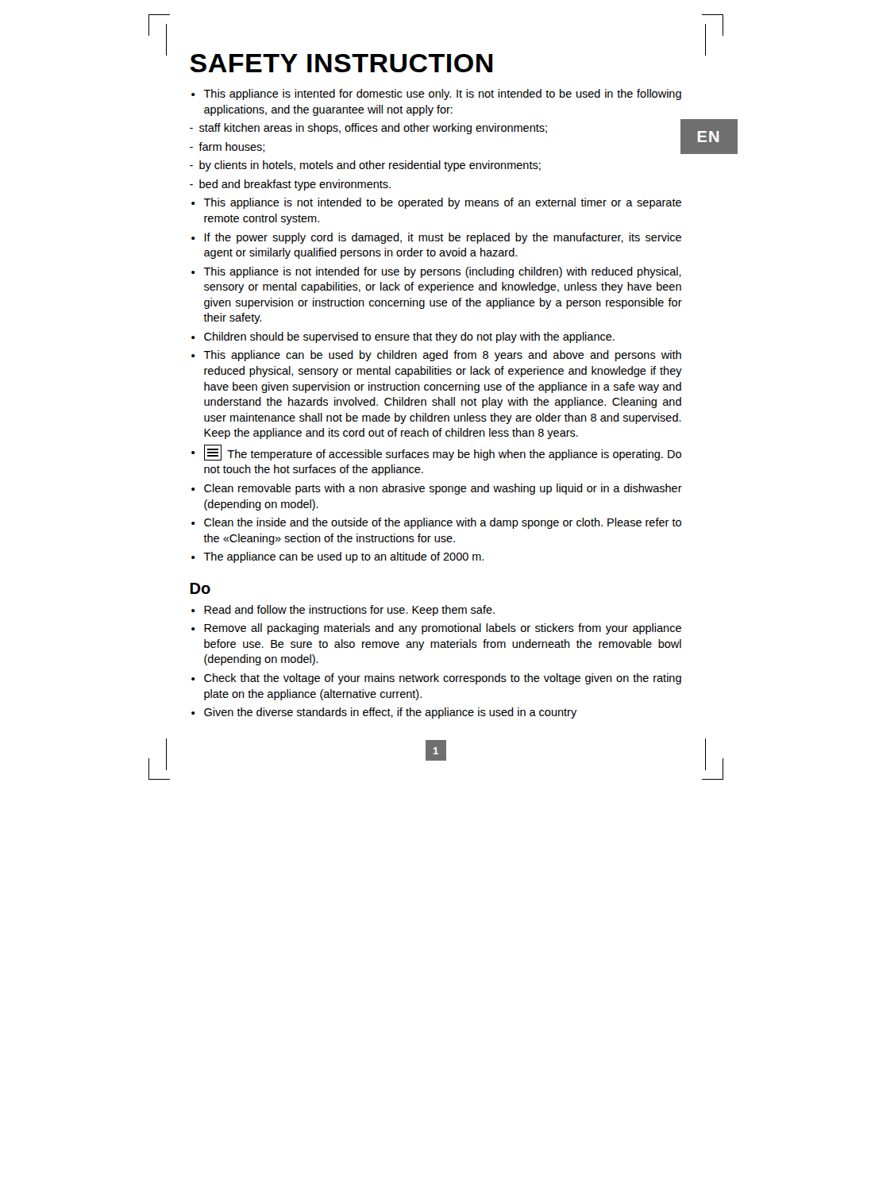EN
SAFETY INSTRUCTION
This appliance is intented for domestic use only. It is not intended to be used in the following applications, and the guarantee will not apply for:
staff kitchen areas in shops, offices and other working environments;
farm houses;
by clients in hotels, motels and other residential type environments;
bed and breakfast type environments.
This appliance is not intended to be operated by means of an external timer or a separate remote control system.
If the power supply cord is damaged, it must be replaced by the manufacturer, its service agent or similarly qualified persons in order to avoid a hazard.
This appliance is not intended for use by persons (including children) with reduced physical, sensory or mental capabilities, or lack of experience and knowledge, unless they have been given supervision or instruction concerning use of the appliance by a person responsible for their safety.
Children should be supervised to ensure that they do not play with the appliance.
This appliance can be used by children aged from 8 years and above and persons with reduced physical, sensory or mental capabilities or lack of experience and knowledge if they have been given supervision or instruction concerning use of the appliance in a safe way and understand the hazards involved. Children shall not play with the appliance. Cleaning and user maintenance shall not be made by children unless they are older than 8 and supervised. Keep the appliance and its cord out of reach of children less than 8 years.
The temperature of accessible surfaces may be high when the appliance is operating. Do not touch the hot surfaces of the appliance.
Clean removable parts with a non abrasive sponge and washing up liquid or in a dishwasher (depending on model).
Clean the inside and the outside of the appliance with a damp sponge or cloth. Please refer to the «Cleaning» section of the instructions for use.
The appliance can be used up to an altitude of 2000 m.
Do
Read and follow the instructions for use. Keep them safe.
Remove all packaging materials and any promotional labels or stickers from your appliance before use. Be sure to also remove any materials from underneath the removable bowl (depending on model).
Check that the voltage of your mains network corresponds to the voltage given on the rating plate on the appliance (alternative current).
Given the diverse standards in effect, if the appliance is used in a country
1